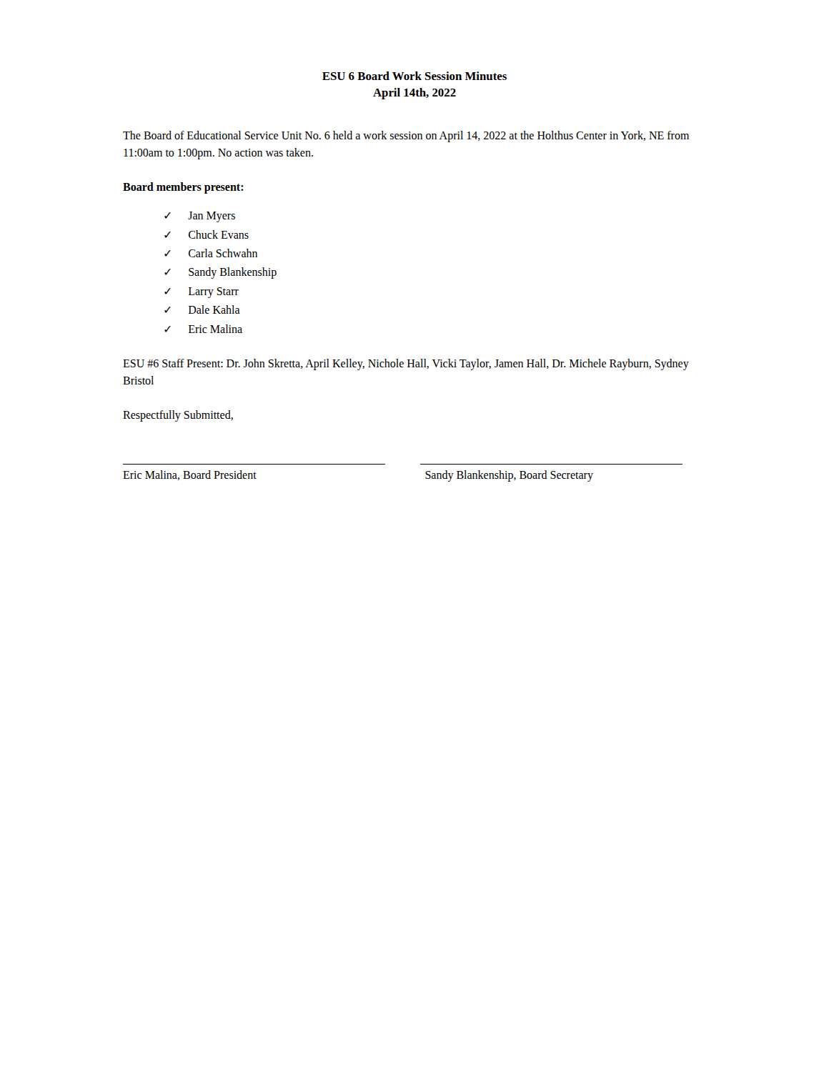ESU 6 Board Work Session Minutes
April 14th, 2022
The Board of Educational Service Unit No. 6 held a work session on April 14, 2022 at the Holthus Center in York, NE from 11:00am to 1:00pm. No action was taken.
Board members present:
Jan Myers
Chuck Evans
Carla Schwahn
Sandy Blankenship
Larry Starr
Dale Kahla
Eric Malina
ESU #6 Staff Present: Dr. John Skretta, April Kelley, Nichole Hall, Vicki Taylor, Jamen Hall, Dr. Michele Rayburn, Sydney Bristol
Respectfully Submitted,
| Eric Malina, Board President | Sandy Blankenship, Board Secretary |